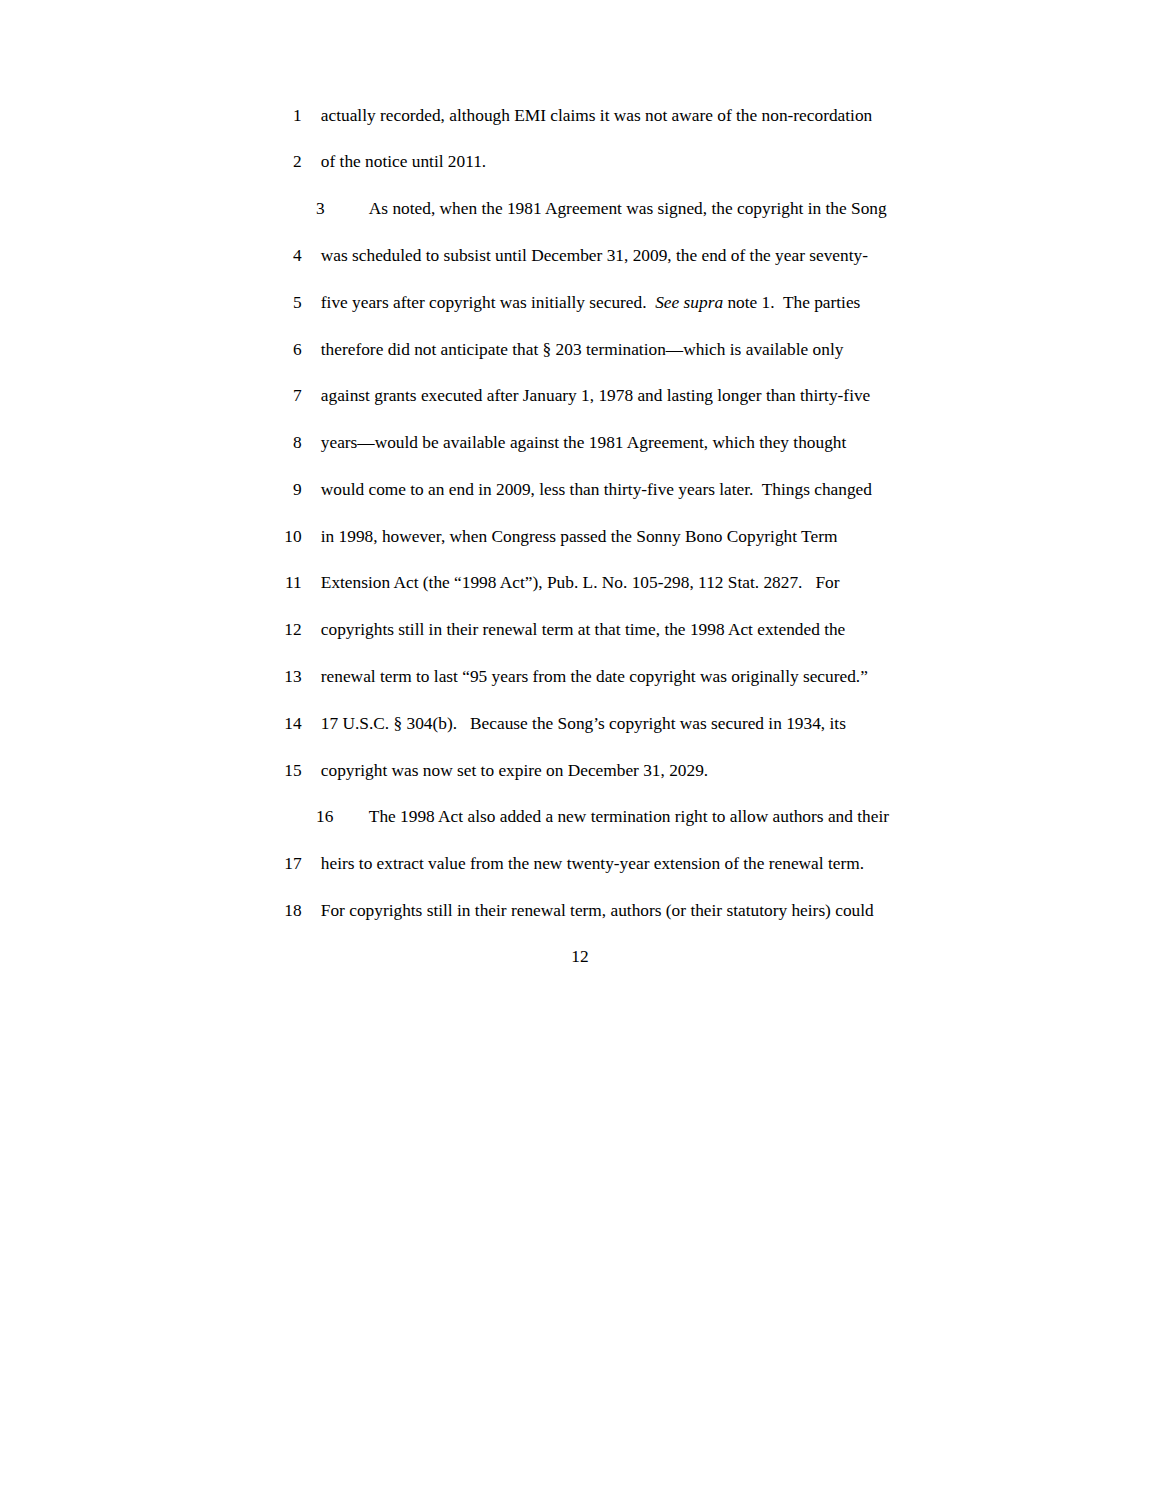actually recorded, although EMI claims it was not aware of the non-recordation
of the notice until 2011.
As noted, when the 1981 Agreement was signed, the copyright in the Song
was scheduled to subsist until December 31, 2009, the end of the year seventy-
five years after copyright was initially secured. See supra note 1. The parties
therefore did not anticipate that § 203 termination—which is available only
against grants executed after January 1, 1978 and lasting longer than thirty-five
years—would be available against the 1981 Agreement, which they thought
would come to an end in 2009, less than thirty-five years later. Things changed
in 1998, however, when Congress passed the Sonny Bono Copyright Term
Extension Act (the “1998 Act”), Pub. L. No. 105-298, 112 Stat. 2827. For
copyrights still in their renewal term at that time, the 1998 Act extended the
renewal term to last “95 years from the date copyright was originally secured.”
17 U.S.C. § 304(b). Because the Song’s copyright was secured in 1934, its
copyright was now set to expire on December 31, 2029.
The 1998 Act also added a new termination right to allow authors and their
heirs to extract value from the new twenty-year extension of the renewal term.
For copyrights still in their renewal term, authors (or their statutory heirs) could
12